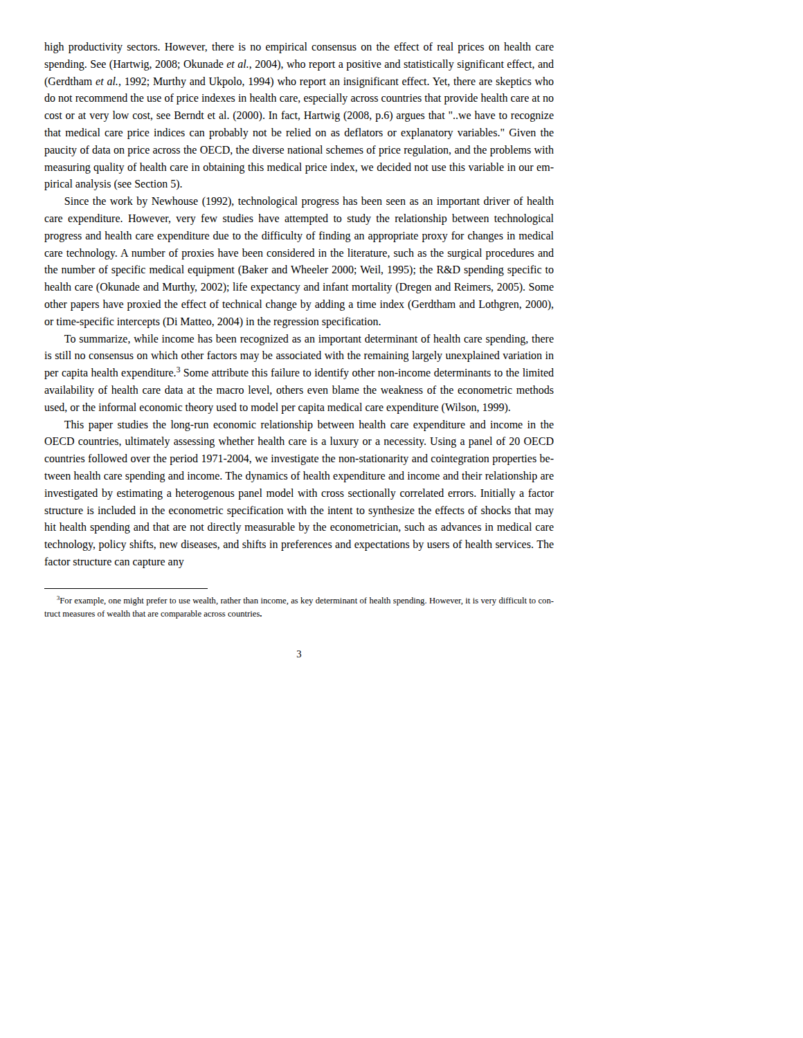high productivity sectors. However, there is no empirical consensus on the effect of real prices on health care spending. See (Hartwig, 2008; Okunade et al., 2004), who report a positive and statistically significant effect, and (Gerdtham et al., 1992; Murthy and Ukpolo, 1994) who report an insignificant effect. Yet, there are skeptics who do not recommend the use of price indexes in health care, especially across countries that provide health care at no cost or at very low cost, see Berndt et al. (2000). In fact, Hartwig (2008, p.6) argues that "..we have to recognize that medical care price indices can probably not be relied on as deflators or explanatory variables." Given the paucity of data on price across the OECD, the diverse national schemes of price regulation, and the problems with measuring quality of health care in obtaining this medical price index, we decided not use this variable in our empirical analysis (see Section 5).
Since the work by Newhouse (1992), technological progress has been seen as an important driver of health care expenditure. However, very few studies have attempted to study the relationship between technological progress and health care expenditure due to the difficulty of finding an appropriate proxy for changes in medical care technology. A number of proxies have been considered in the literature, such as the surgical procedures and the number of specific medical equipment (Baker and Wheeler 2000; Weil, 1995); the R&D spending specific to health care (Okunade and Murthy, 2002); life expectancy and infant mortality (Dregen and Reimers, 2005). Some other papers have proxied the effect of technical change by adding a time index (Gerdtham and Lothgren, 2000), or time-specific intercepts (Di Matteo, 2004) in the regression specification.
To summarize, while income has been recognized as an important determinant of health care spending, there is still no consensus on which other factors may be associated with the remaining largely unexplained variation in per capita health expenditure.3 Some attribute this failure to identify other non-income determinants to the limited availability of health care data at the macro level, others even blame the weakness of the econometric methods used, or the informal economic theory used to model per capita medical care expenditure (Wilson, 1999).
This paper studies the long-run economic relationship between health care expenditure and income in the OECD countries, ultimately assessing whether health care is a luxury or a necessity. Using a panel of 20 OECD countries followed over the period 1971-2004, we investigate the non-stationarity and cointegration properties between health care spending and income. The dynamics of health expenditure and income and their relationship are investigated by estimating a heterogenous panel model with cross sectionally correlated errors. Initially a factor structure is included in the econometric specification with the intent to synthesize the effects of shocks that may hit health spending and that are not directly measurable by the econometrician, such as advances in medical care technology, policy shifts, new diseases, and shifts in preferences and expectations by users of health services. The factor structure can capture any
3For example, one might prefer to use wealth, rather than income, as key determinant of health spending. However, it is very difficult to contruct measures of wealth that are comparable across countries.
3